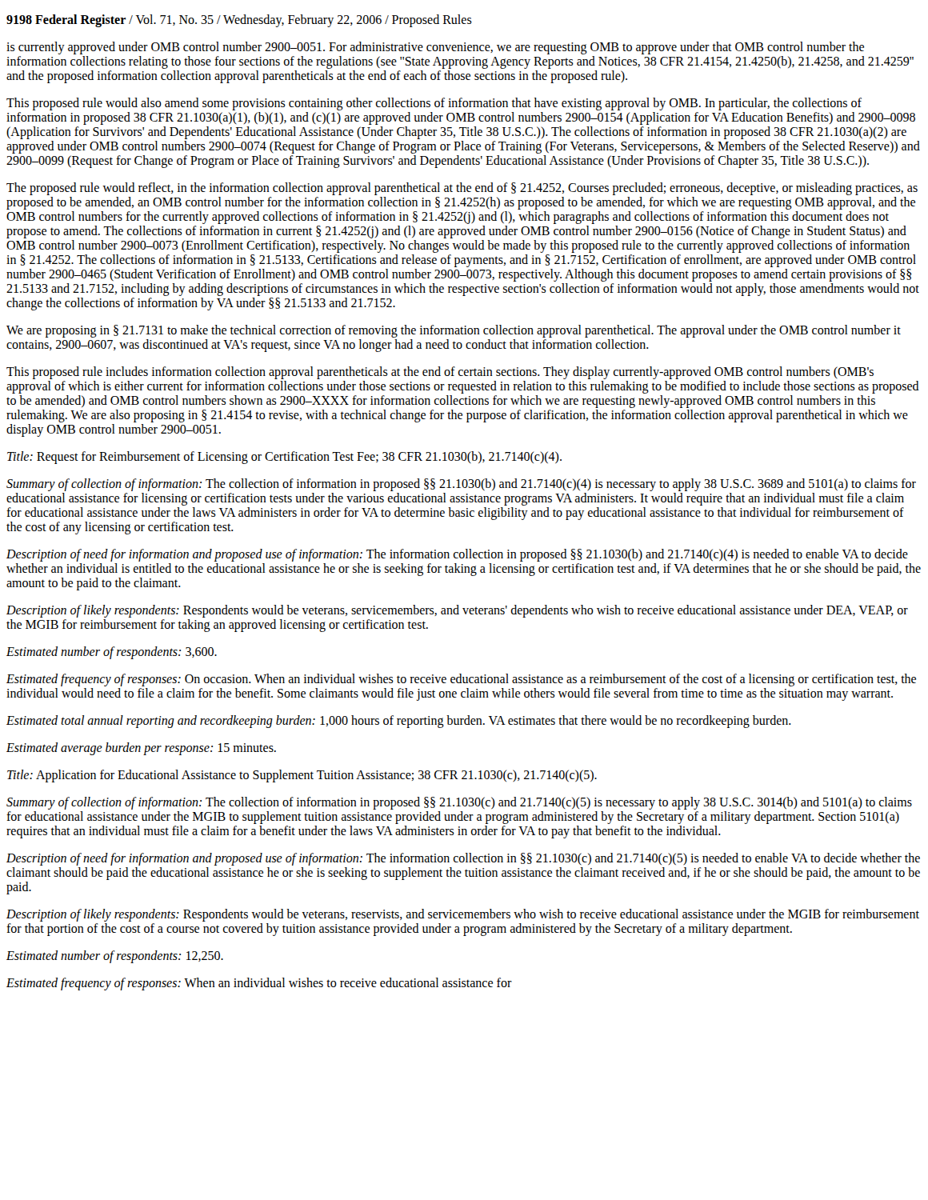9198 Federal Register / Vol. 71, No. 35 / Wednesday, February 22, 2006 / Proposed Rules
is currently approved under OMB control number 2900–0051. For administrative convenience, we are requesting OMB to approve under that OMB control number the information collections relating to those four sections of the regulations (see ''State Approving Agency Reports and Notices, 38 CFR 21.4154, 21.4250(b), 21.4258, and 21.4259'' and the proposed information collection approval parentheticals at the end of each of those sections in the proposed rule).
This proposed rule would also amend some provisions containing other collections of information that have existing approval by OMB. In particular, the collections of information in proposed 38 CFR 21.1030(a)(1), (b)(1), and (c)(1) are approved under OMB control numbers 2900–0154 (Application for VA Education Benefits) and 2900–0098 (Application for Survivors' and Dependents' Educational Assistance (Under Chapter 35, Title 38 U.S.C.)). The collections of information in proposed 38 CFR 21.1030(a)(2) are approved under OMB control numbers 2900–0074 (Request for Change of Program or Place of Training (For Veterans, Servicepersons, & Members of the Selected Reserve)) and 2900–0099 (Request for Change of Program or Place of Training Survivors' and Dependents' Educational Assistance (Under Provisions of Chapter 35, Title 38 U.S.C.)).
The proposed rule would reflect, in the information collection approval parenthetical at the end of § 21.4252, Courses precluded; erroneous, deceptive, or misleading practices, as proposed to be amended, an OMB control number for the information collection in § 21.4252(h) as proposed to be amended, for which we are requesting OMB approval, and the OMB control numbers for the currently approved collections of information in § 21.4252(j) and (l), which paragraphs and collections of information this document does not propose to amend. The collections of information in current § 21.4252(j) and (l) are approved under OMB control number 2900–0156 (Notice of Change in Student Status) and OMB control number 2900–0073 (Enrollment Certification), respectively. No changes would be made by this proposed rule to the currently approved collections of information in § 21.4252. The collections of information in § 21.5133, Certifications and release of payments, and in § 21.7152, Certification of enrollment, are approved under OMB control number 2900–0465 (Student Verification of Enrollment) and OMB control number 2900–0073, respectively. Although this document proposes to amend certain provisions of §§ 21.5133 and 21.7152, including by adding descriptions of circumstances in which the respective section's collection of information would not apply, those amendments would not change the collections of information by VA under §§ 21.5133 and 21.7152.
We are proposing in § 21.7131 to make the technical correction of removing the information collection approval parenthetical. The approval under the OMB control number it contains, 2900–0607, was discontinued at VA's request, since VA no longer had a need to conduct that information collection.
This proposed rule includes information collection approval parentheticals at the end of certain sections. They display currently-approved OMB control numbers (OMB's approval of which is either current for information collections under those sections or requested in relation to this rulemaking to be modified to include those sections as proposed to be amended) and OMB control numbers shown as 2900–XXXX for information collections for which we are requesting newly-approved OMB control numbers in this rulemaking. We are also proposing in § 21.4154 to revise, with a technical change for the purpose of clarification, the information collection approval parenthetical in which we display OMB control number 2900–0051.
Title: Request for Reimbursement of Licensing or Certification Test Fee; 38 CFR 21.1030(b), 21.7140(c)(4).
Summary of collection of information: The collection of information in proposed §§ 21.1030(b) and 21.7140(c)(4) is necessary to apply 38 U.S.C. 3689 and 5101(a) to claims for educational assistance for licensing or certification tests under the various educational assistance programs VA administers. It would require that an individual must file a claim for educational assistance under the laws VA administers in order for VA to determine basic eligibility and to pay educational assistance to that individual for reimbursement of the cost of any licensing or certification test.
Description of need for information and proposed use of information: The information collection in proposed §§ 21.1030(b) and 21.7140(c)(4) is needed to enable VA to decide whether an individual is entitled to the educational assistance he or she is seeking for taking a licensing or certification test and, if VA determines that he or she should be paid, the amount to be paid to the claimant.
Description of likely respondents: Respondents would be veterans, servicemembers, and veterans' dependents who wish to receive educational assistance under DEA, VEAP, or the MGIB for reimbursement for taking an approved licensing or certification test.
Estimated number of respondents: 3,600.
Estimated frequency of responses: On occasion. When an individual wishes to receive educational assistance as a reimbursement of the cost of a licensing or certification test, the individual would need to file a claim for the benefit. Some claimants would file just one claim while others would file several from time to time as the situation may warrant.
Estimated total annual reporting and recordkeeping burden: 1,000 hours of reporting burden. VA estimates that there would be no recordkeeping burden.
Estimated average burden per response: 15 minutes.
Title: Application for Educational Assistance to Supplement Tuition Assistance; 38 CFR 21.1030(c), 21.7140(c)(5).
Summary of collection of information: The collection of information in proposed §§ 21.1030(c) and 21.7140(c)(5) is necessary to apply 38 U.S.C. 3014(b) and 5101(a) to claims for educational assistance under the MGIB to supplement tuition assistance provided under a program administered by the Secretary of a military department. Section 5101(a) requires that an individual must file a claim for a benefit under the laws VA administers in order for VA to pay that benefit to the individual.
Description of need for information and proposed use of information: The information collection in §§ 21.1030(c) and 21.7140(c)(5) is needed to enable VA to decide whether the claimant should be paid the educational assistance he or she is seeking to supplement the tuition assistance the claimant received and, if he or she should be paid, the amount to be paid.
Description of likely respondents: Respondents would be veterans, reservists, and servicemembers who wish to receive educational assistance under the MGIB for reimbursement for that portion of the cost of a course not covered by tuition assistance provided under a program administered by the Secretary of a military department.
Estimated number of respondents: 12,250.
Estimated frequency of responses: When an individual wishes to receive educational assistance for